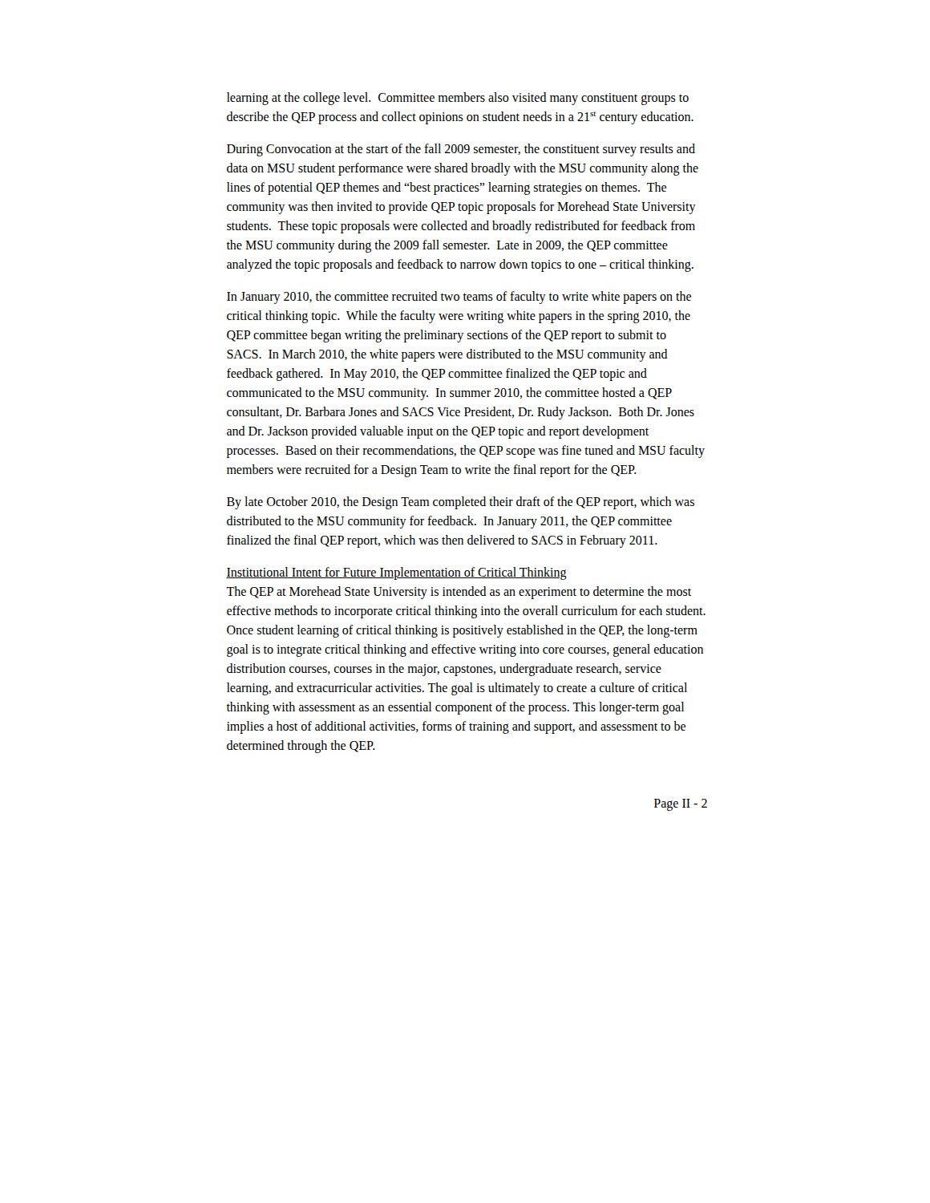learning at the college level. Committee members also visited many constituent groups to describe the QEP process and collect opinions on student needs in a 21st century education.
During Convocation at the start of the fall 2009 semester, the constituent survey results and data on MSU student performance were shared broadly with the MSU community along the lines of potential QEP themes and “best practices” learning strategies on themes. The community was then invited to provide QEP topic proposals for Morehead State University students. These topic proposals were collected and broadly redistributed for feedback from the MSU community during the 2009 fall semester. Late in 2009, the QEP committee analyzed the topic proposals and feedback to narrow down topics to one – critical thinking.
In January 2010, the committee recruited two teams of faculty to write white papers on the critical thinking topic. While the faculty were writing white papers in the spring 2010, the QEP committee began writing the preliminary sections of the QEP report to submit to SACS. In March 2010, the white papers were distributed to the MSU community and feedback gathered. In May 2010, the QEP committee finalized the QEP topic and communicated to the MSU community. In summer 2010, the committee hosted a QEP consultant, Dr. Barbara Jones and SACS Vice President, Dr. Rudy Jackson. Both Dr. Jones and Dr. Jackson provided valuable input on the QEP topic and report development processes. Based on their recommendations, the QEP scope was fine tuned and MSU faculty members were recruited for a Design Team to write the final report for the QEP.
By late October 2010, the Design Team completed their draft of the QEP report, which was distributed to the MSU community for feedback. In January 2011, the QEP committee finalized the final QEP report, which was then delivered to SACS in February 2011.
Institutional Intent for Future Implementation of Critical Thinking
The QEP at Morehead State University is intended as an experiment to determine the most effective methods to incorporate critical thinking into the overall curriculum for each student. Once student learning of critical thinking is positively established in the QEP, the long-term goal is to integrate critical thinking and effective writing into core courses, general education distribution courses, courses in the major, capstones, undergraduate research, service learning, and extracurricular activities. The goal is ultimately to create a culture of critical thinking with assessment as an essential component of the process. This longer-term goal implies a host of additional activities, forms of training and support, and assessment to be determined through the QEP.
Page II - 2